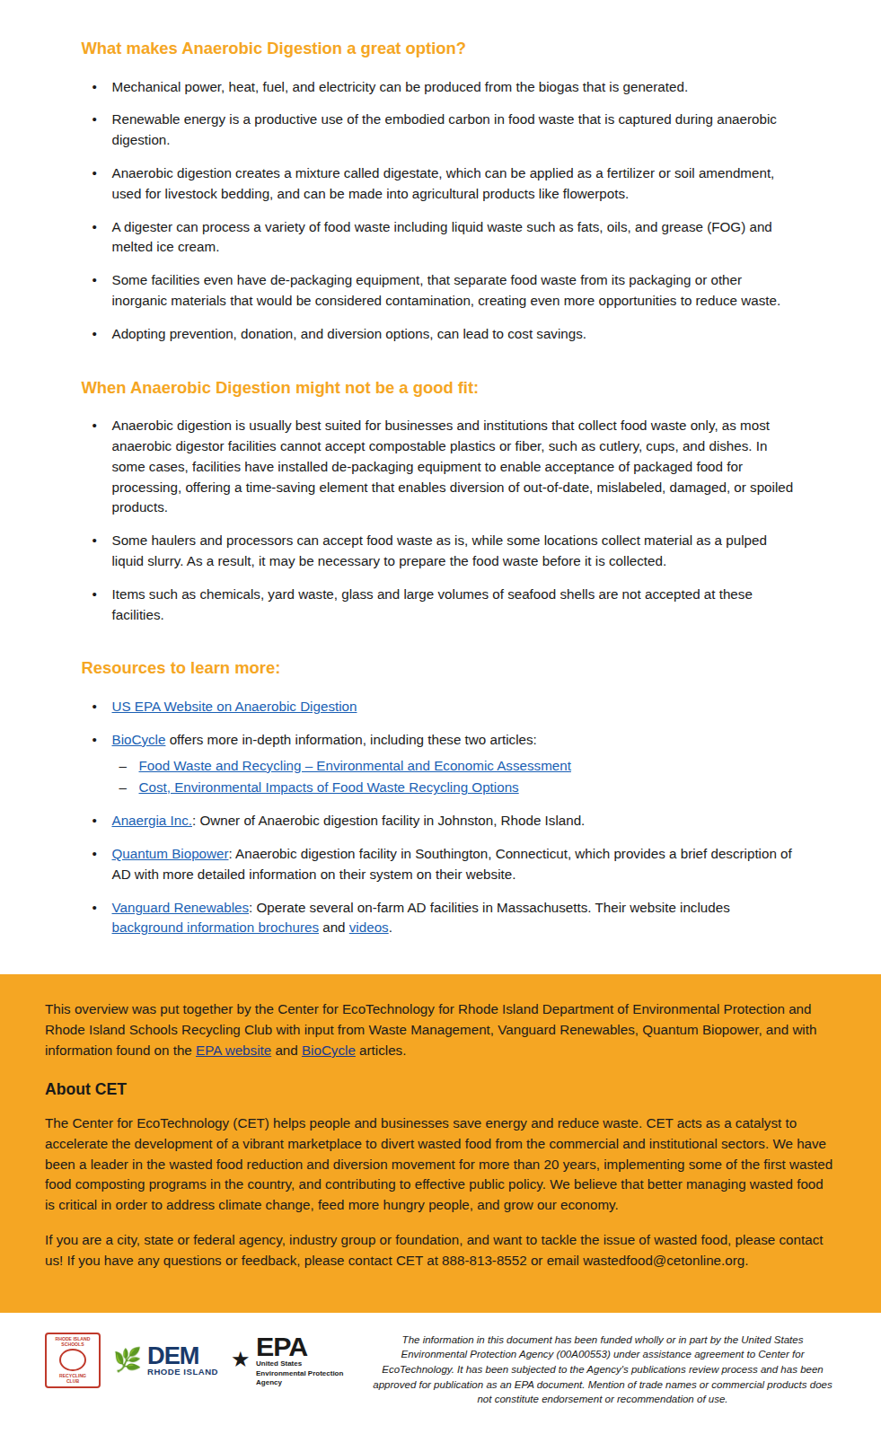What makes Anaerobic Digestion a great option?
Mechanical power, heat, fuel, and electricity can be produced from the biogas that is generated.
Renewable energy is a productive use of the embodied carbon in food waste that is captured during anaerobic digestion.
Anaerobic digestion creates a mixture called digestate, which can be applied as a fertilizer or soil amendment, used for livestock bedding, and can be made into agricultural products like flowerpots.
A digester can process a variety of food waste including liquid waste such as fats, oils, and grease (FOG) and melted ice cream.
Some facilities even have de-packaging equipment, that separate food waste from its packaging or other inorganic materials that would be considered contamination, creating even more opportunities to reduce waste.
Adopting prevention, donation, and diversion options, can lead to cost savings.
When Anaerobic Digestion might not be a good fit:
Anaerobic digestion is usually best suited for businesses and institutions that collect food waste only, as most anaerobic digestor facilities cannot accept compostable plastics or fiber, such as cutlery, cups, and dishes. In some cases, facilities have installed de-packaging equipment to enable acceptance of packaged food for processing, offering a time-saving element that enables diversion of out-of-date, mislabeled, damaged, or spoiled products.
Some haulers and processors can accept food waste as is, while some locations collect material as a pulped liquid slurry. As a result, it may be necessary to prepare the food waste before it is collected.
Items such as chemicals, yard waste, glass and large volumes of seafood shells are not accepted at these facilities.
Resources to learn more:
US EPA Website on Anaerobic Digestion
BioCycle offers more in-depth information, including these two articles:
Food Waste and Recycling – Environmental and Economic Assessment
Cost, Environmental Impacts of Food Waste Recycling Options
Anaergia Inc.: Owner of Anaerobic digestion facility in Johnston, Rhode Island.
Quantum Biopower: Anaerobic digestion facility in Southington, Connecticut, which provides a brief description of AD with more detailed information on their system on their website.
Vanguard Renewables: Operate several on-farm AD facilities in Massachusetts. Their website includes background information brochures and videos.
This overview was put together by the Center for EcoTechnology for Rhode Island Department of Environmental Protection and Rhode Island Schools Recycling Club with input from Waste Management, Vanguard Renewables, Quantum Biopower, and with information found on the EPA website and BioCycle articles.
About CET
The Center for EcoTechnology (CET) helps people and businesses save energy and reduce waste. CET acts as a catalyst to accelerate the development of a vibrant marketplace to divert wasted food from the commercial and institutional sectors. We have been a leader in the wasted food reduction and diversion movement for more than 20 years, implementing some of the first wasted food composting programs in the country, and contributing to effective public policy. We believe that better managing wasted food is critical in order to address climate change, feed more hungry people, and grow our economy.
If you are a city, state or federal agency, industry group or foundation, and want to tackle the issue of wasted food, please contact us! If you have any questions or feedback, please contact CET at 888-813-8552 or email wastedfood@cetonline.org.
RHODE ISLAND
SCHOOLS
RECYCLING
CLUB
🌿
DEM
RHODE ISLAND
★
EPA
United States
Environmental Protection
Agency
The information in this document has been funded wholly or in part by the United States Environmental Protection Agency (00A00553) under assistance agreement to Center for EcoTechnology. It has been subjected to the Agency's publications review process and has been approved for publication as an EPA document. Mention of trade names or commercial products does not constitute endorsement or recommendation of use.